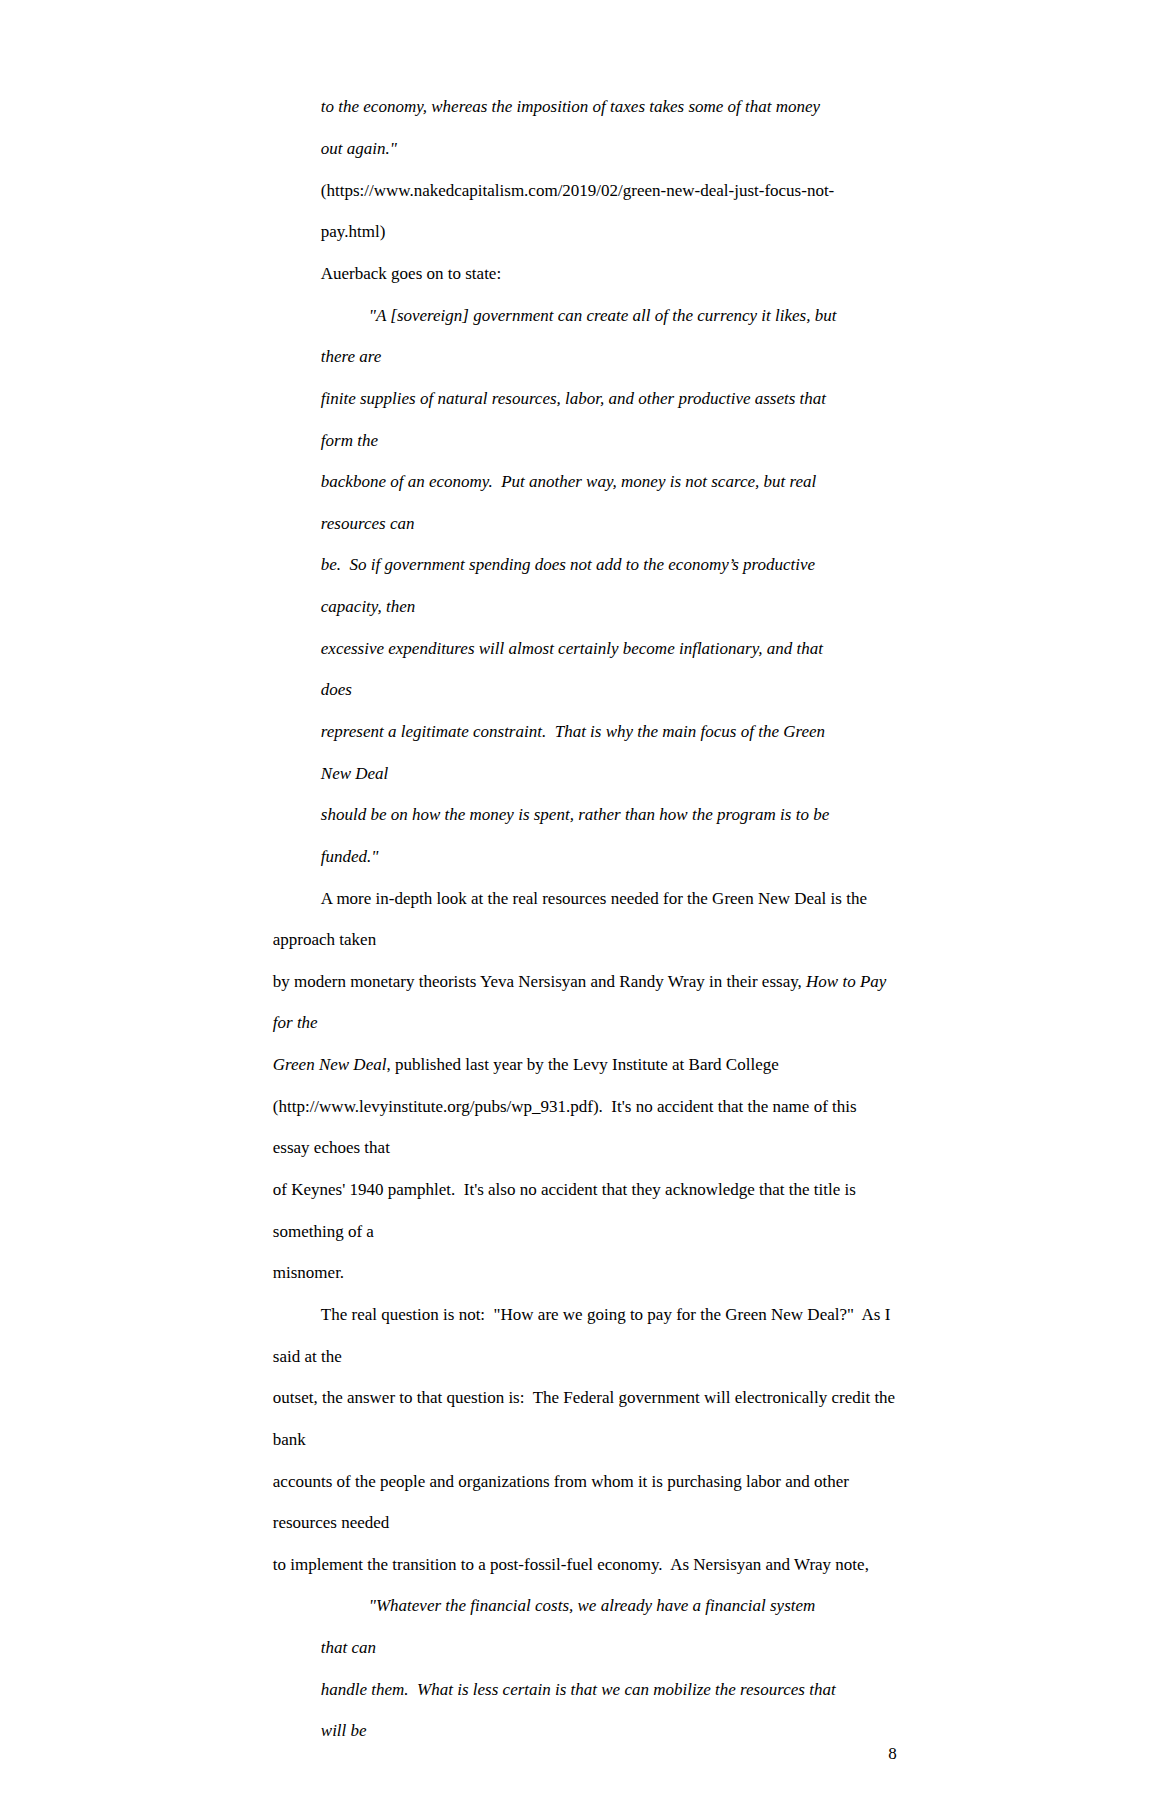to the economy, whereas the imposition of taxes takes some of that money out again."
(https://www.nakedcapitalism.com/2019/02/green-new-deal-just-focus-not-pay.html)
Auerback goes on to state:
"A [sovereign] government can create all of the currency it likes, but there are
finite supplies of natural resources, labor, and other productive assets that form the
backbone of an economy. Put another way, money is not scarce, but real resources can
be. So if government spending does not add to the economy’s productive capacity, then
excessive expenditures will almost certainly become inflationary, and that does
represent a legitimate constraint. That is why the main focus of the Green New Deal
should be on how the money is spent, rather than how the program is to be funded."
A more in-depth look at the real resources needed for the Green New Deal is the approach taken
by modern monetary theorists Yeva Nersisyan and Randy Wray in their essay, How to Pay for the
Green New Deal, published last year by the Levy Institute at Bard College
(http://www.levyinstitute.org/pubs/wp_931.pdf). It's no accident that the name of this essay echoes that
of Keynes' 1940 pamphlet. It's also no accident that they acknowledge that the title is something of a
misnomer.
The real question is not: "How are we going to pay for the Green New Deal?" As I said at the
outset, the answer to that question is: The Federal government will electronically credit the bank
accounts of the people and organizations from whom it is purchasing labor and other resources needed
to implement the transition to a post-fossil-fuel economy. As Nersisyan and Wray note,
"Whatever the financial costs, we already have a financial system that can
handle them. What is less certain is that we can mobilize the resources that will be
8